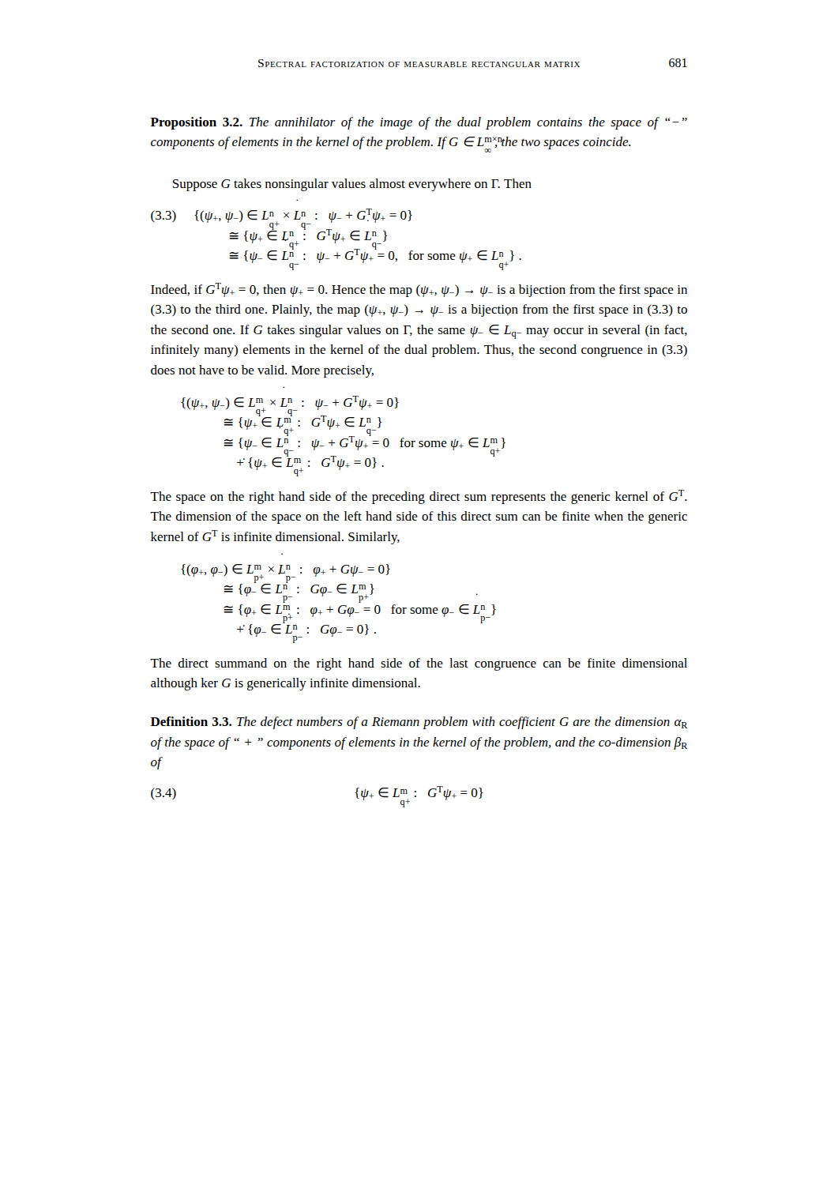Spectral factorization of measurable rectangular matrix 681
Proposition 3.2. The annihilator of the image of the dual problem contains the space of “−” components of elements in the kernel of the problem. If G ∈ L∞m×n , the two spaces coincide.
Suppose G takes nonsingular values almost everywhere on Γ. Then
{(ψ+, ψ−) ∈ Lq+n × Lq−n : ψ− + GTψ+ = 0} ≅ {ψ+ ∈ Lq+n : GTψ+ ∈ Lq−n } ≅ {ψ− ∈ Lq−n : ψ− + GTψ+ = 0, for some ψ+ ∈ Lq+n } .
(3.3)
Indeed, if GTψ+ = 0, then ψ+ = 0. Hence the map (ψ+, ψ−) → ψ− is a bijection from the first space in (3.3) to the third one. Plainly, the map (ψ+, ψ−) → ψ− is a bijection from the first space in (3.3) to the second one. If G takes singular values on Γ, the same ψ− ∈ Lq− may occur in several (in fact, infinitely many) elements in the kernel of the dual problem. Thus, the second congruence in (3.3) does not have to be valid. More precisely,
{(ψ+, ψ−) ∈ Lq+m × Lq−n : ψ− + GTψ+ = 0} ≅ {ψ+ ∈ Lq+m : GTψ+ ∈ Lq−n } ≅ {ψ− ∈ Lq−n : ψ− + GTψ+ = 0 for some ψ+ ∈ Lq+m } +̇ {ψ+ ∈ Lq+m : GTψ+ = 0} .
The space on the right hand side of the preceding direct sum represents the generic kernel of GT. The dimension of the space on the left hand side of this direct sum can be finite when the generic kernel of GT is infinite dimensional. Similarly,
{(φ+, φ−) ∈ Lp+m × Lp−n : φ+ + Gψ− = 0} ≅ {φ− ∈ Lp−n : Gφ− ∈ Lp+m } ≅ {φ+ ∈ Lp+m : φ+ + Gφ− = 0 for some φ− ∈ Lp−n } +̇ {φ− ∈ Lp−n : Gφ− = 0} .
The direct summand on the right hand side of the last congruence can be finite dimensional although ker G is generically infinite dimensional.
Definition 3.3. The defect numbers of a Riemann problem with coefficient G are the dimension αR of the space of “ + ” components of elements in the kernel of the problem, and the co-dimension βR of
(3.4) {ψ+ ∈ Lq+m : GTψ+ = 0}